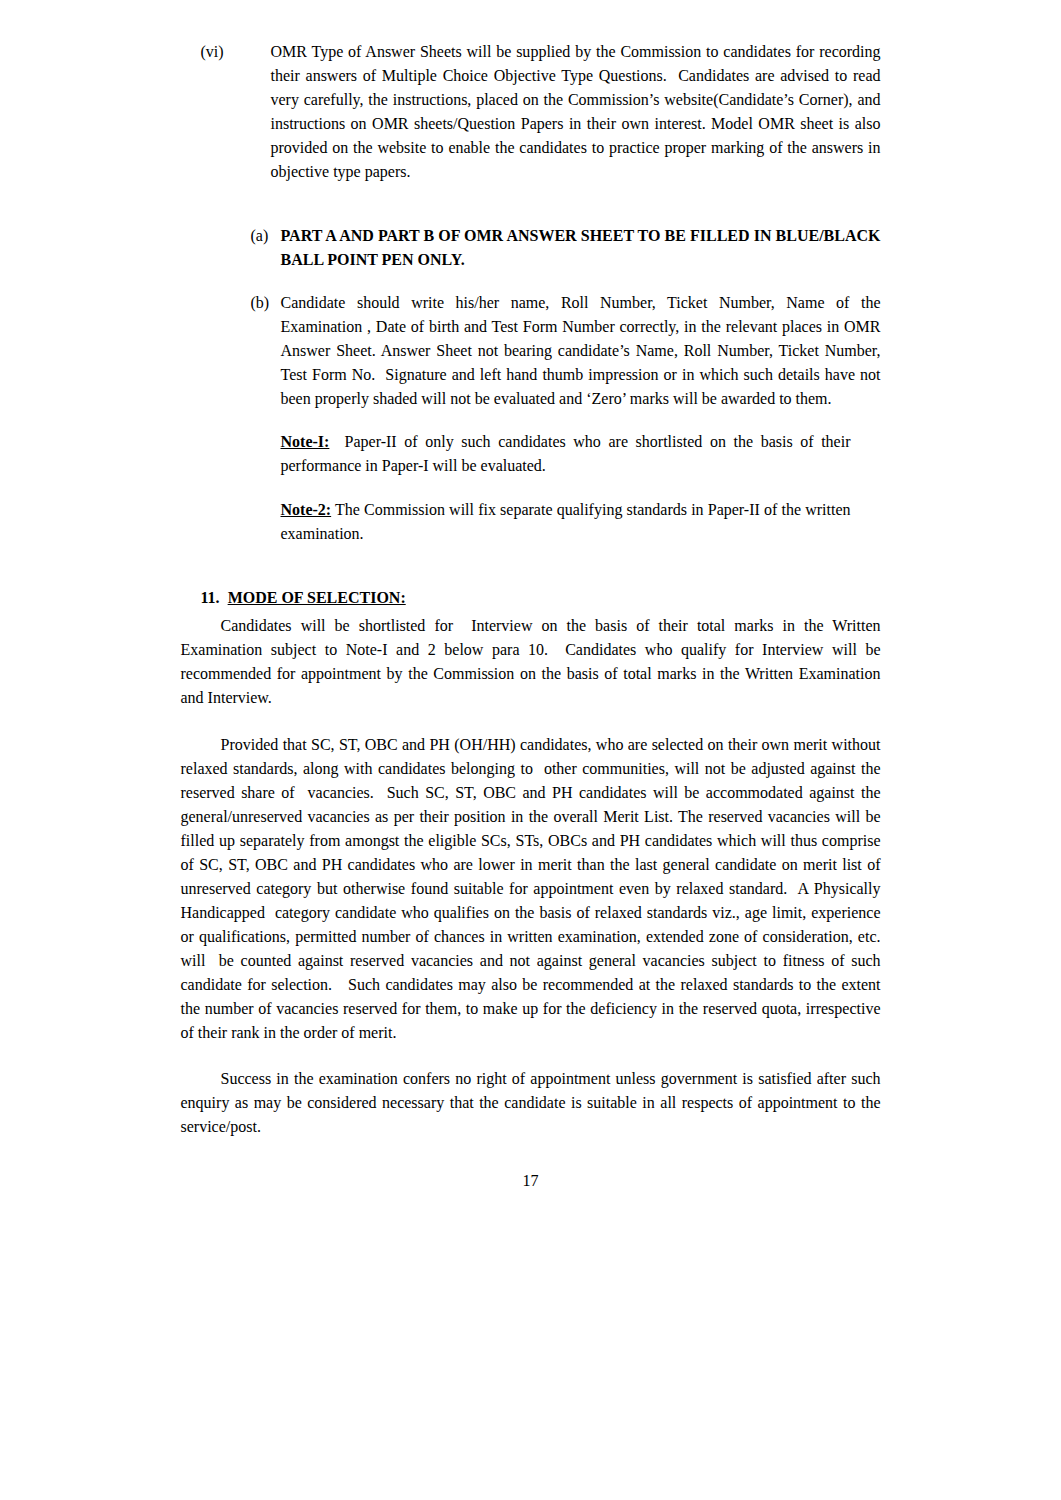(vi)
OMR Type of Answer Sheets will be supplied by the Commission to candidates for recording their answers of Multiple Choice Objective Type Questions. Candidates are advised to read very carefully, the instructions, placed on the Commission’s website(Candidate’s Corner), and instructions on OMR sheets/Question Papers in their own interest. Model OMR sheet is also provided on the website to enable the candidates to practice proper marking of the answers in objective type papers.
(a)
PART A AND PART B OF OMR ANSWER SHEET TO BE FILLED IN BLUE/BLACK BALL POINT PEN ONLY.
(b)
Candidate should write his/her name, Roll Number, Ticket Number, Name of the Examination , Date of birth and Test Form Number correctly, in the relevant places in OMR Answer Sheet. Answer Sheet not bearing candidate’s Name, Roll Number, Ticket Number, Test Form No. Signature and left hand thumb impression or in which such details have not been properly shaded will not be evaluated and ‘Zero’ marks will be awarded to them.
Note-I: Paper-II of only such candidates who are shortlisted on the basis of their performance in Paper-I will be evaluated.
Note-2: The Commission will fix separate qualifying standards in Paper-II of the written examination.
11. MODE OF SELECTION:
Candidates will be shortlisted for Interview on the basis of their total marks in the Written Examination subject to Note-I and 2 below para 10. Candidates who qualify for Interview will be recommended for appointment by the Commission on the basis of total marks in the Written Examination and Interview.
Provided that SC, ST, OBC and PH (OH/HH) candidates, who are selected on their own merit without relaxed standards, along with candidates belonging to other communities, will not be adjusted against the reserved share of vacancies. Such SC, ST, OBC and PH candidates will be accommodated against the general/unreserved vacancies as per their position in the overall Merit List. The reserved vacancies will be filled up separately from amongst the eligible SCs, STs, OBCs and PH candidates which will thus comprise of SC, ST, OBC and PH candidates who are lower in merit than the last general candidate on merit list of unreserved category but otherwise found suitable for appointment even by relaxed standard. A Physically Handicapped category candidate who qualifies on the basis of relaxed standards viz., age limit, experience or qualifications, permitted number of chances in written examination, extended zone of consideration, etc. will be counted against reserved vacancies and not against general vacancies subject to fitness of such candidate for selection. Such candidates may also be recommended at the relaxed standards to the extent the number of vacancies reserved for them, to make up for the deficiency in the reserved quota, irrespective of their rank in the order of merit.
Success in the examination confers no right of appointment unless government is satisfied after such enquiry as may be considered necessary that the candidate is suitable in all respects of appointment to the service/post.
17